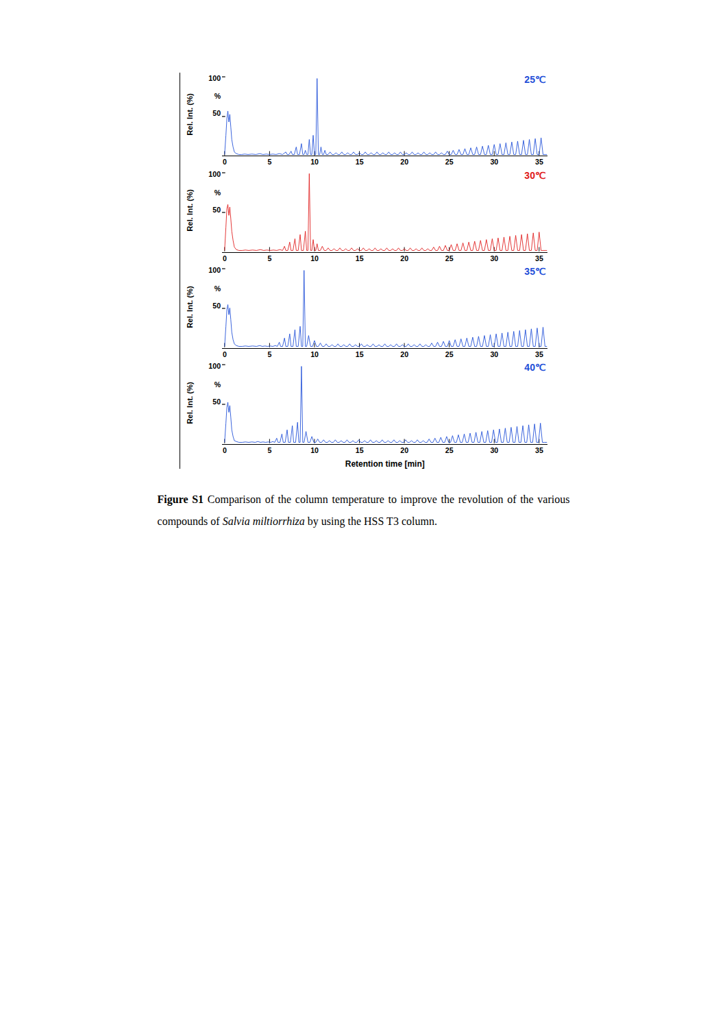Rel. Int. (%)
100
%
50
25℃
0 5 10 15 20 25 30 35
Rel. Int. (%)
100
%
50
30℃
0 5 10 15 20 25 30 35
Rel. Int. (%)
100
%
50
35℃
0 5 10 15 20 25 30 35
Rel. Int. (%)
100
%
50
40℃
0 5 10 15 20 25 30 35
Retention time [min]
Figure S1 Comparison of the column temperature to improve the revolution of the various compounds of Salvia miltiorrhiza by using the HSS T3 column.